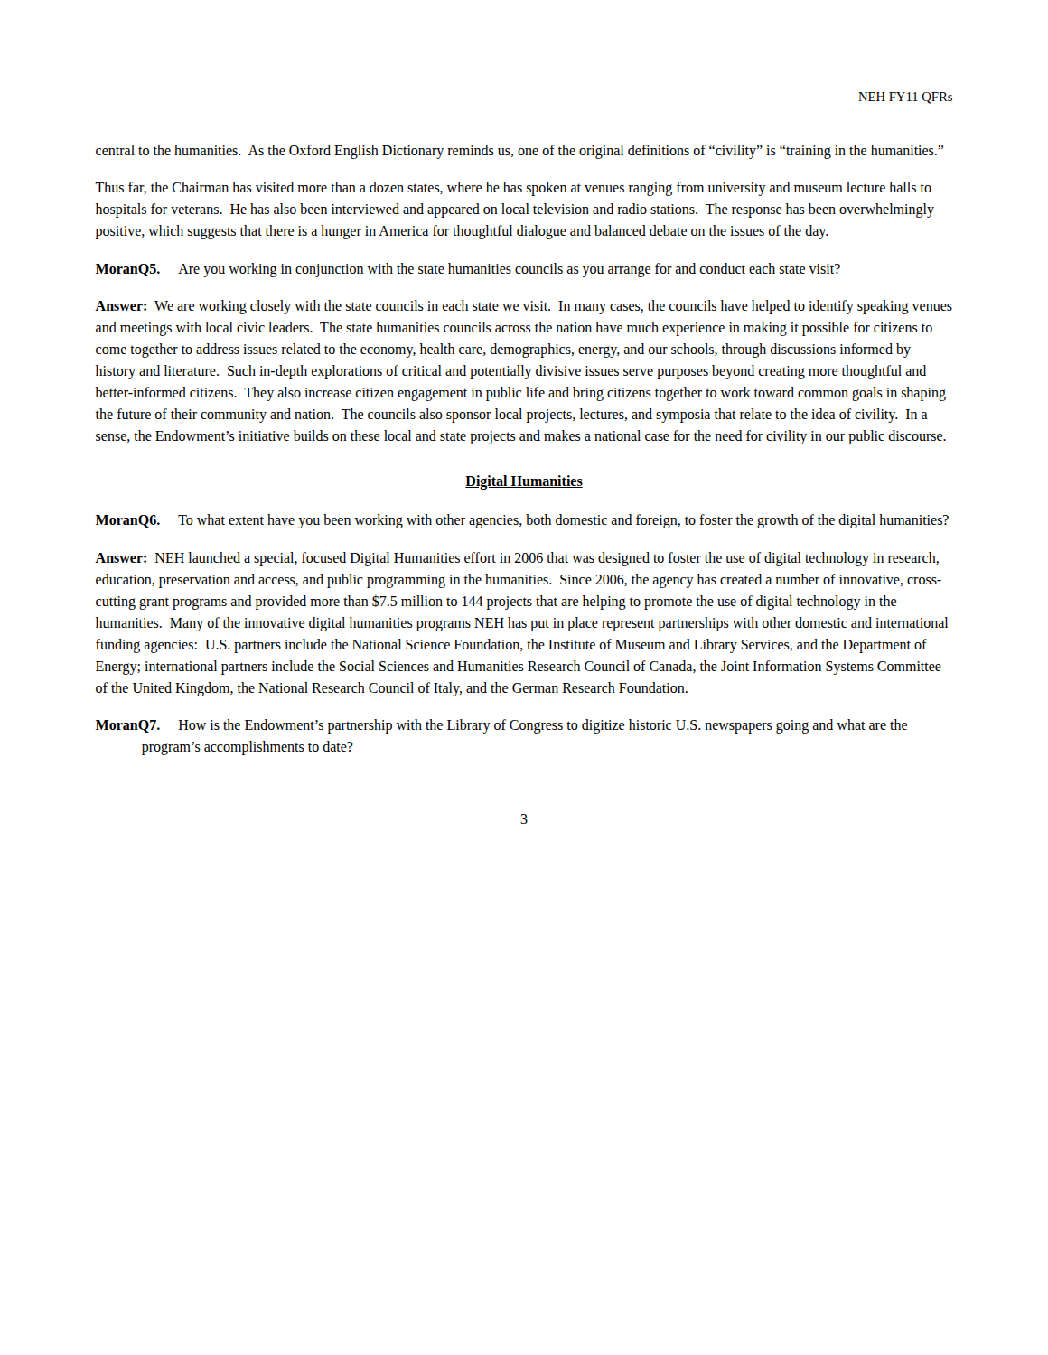NEH FY11 QFRs
central to the humanities. As the Oxford English Dictionary reminds us, one of the original definitions of “civility” is “training in the humanities.”
Thus far, the Chairman has visited more than a dozen states, where he has spoken at venues ranging from university and museum lecture halls to hospitals for veterans. He has also been interviewed and appeared on local television and radio stations. The response has been overwhelmingly positive, which suggests that there is a hunger in America for thoughtful dialogue and balanced debate on the issues of the day.
MoranQ5. Are you working in conjunction with the state humanities councils as you arrange for and conduct each state visit?
Answer: We are working closely with the state councils in each state we visit. In many cases, the councils have helped to identify speaking venues and meetings with local civic leaders. The state humanities councils across the nation have much experience in making it possible for citizens to come together to address issues related to the economy, health care, demographics, energy, and our schools, through discussions informed by history and literature. Such in-depth explorations of critical and potentially divisive issues serve purposes beyond creating more thoughtful and better-informed citizens. They also increase citizen engagement in public life and bring citizens together to work toward common goals in shaping the future of their community and nation. The councils also sponsor local projects, lectures, and symposia that relate to the idea of civility. In a sense, the Endowment’s initiative builds on these local and state projects and makes a national case for the need for civility in our public discourse.
Digital Humanities
MoranQ6. To what extent have you been working with other agencies, both domestic and foreign, to foster the growth of the digital humanities?
Answer: NEH launched a special, focused Digital Humanities effort in 2006 that was designed to foster the use of digital technology in research, education, preservation and access, and public programming in the humanities. Since 2006, the agency has created a number of innovative, cross-cutting grant programs and provided more than $7.5 million to 144 projects that are helping to promote the use of digital technology in the humanities. Many of the innovative digital humanities programs NEH has put in place represent partnerships with other domestic and international funding agencies: U.S. partners include the National Science Foundation, the Institute of Museum and Library Services, and the Department of Energy; international partners include the Social Sciences and Humanities Research Council of Canada, the Joint Information Systems Committee of the United Kingdom, the National Research Council of Italy, and the German Research Foundation.
MoranQ7. How is the Endowment’s partnership with the Library of Congress to digitize historic U.S. newspapers going and what are the program’s accomplishments to date?
3